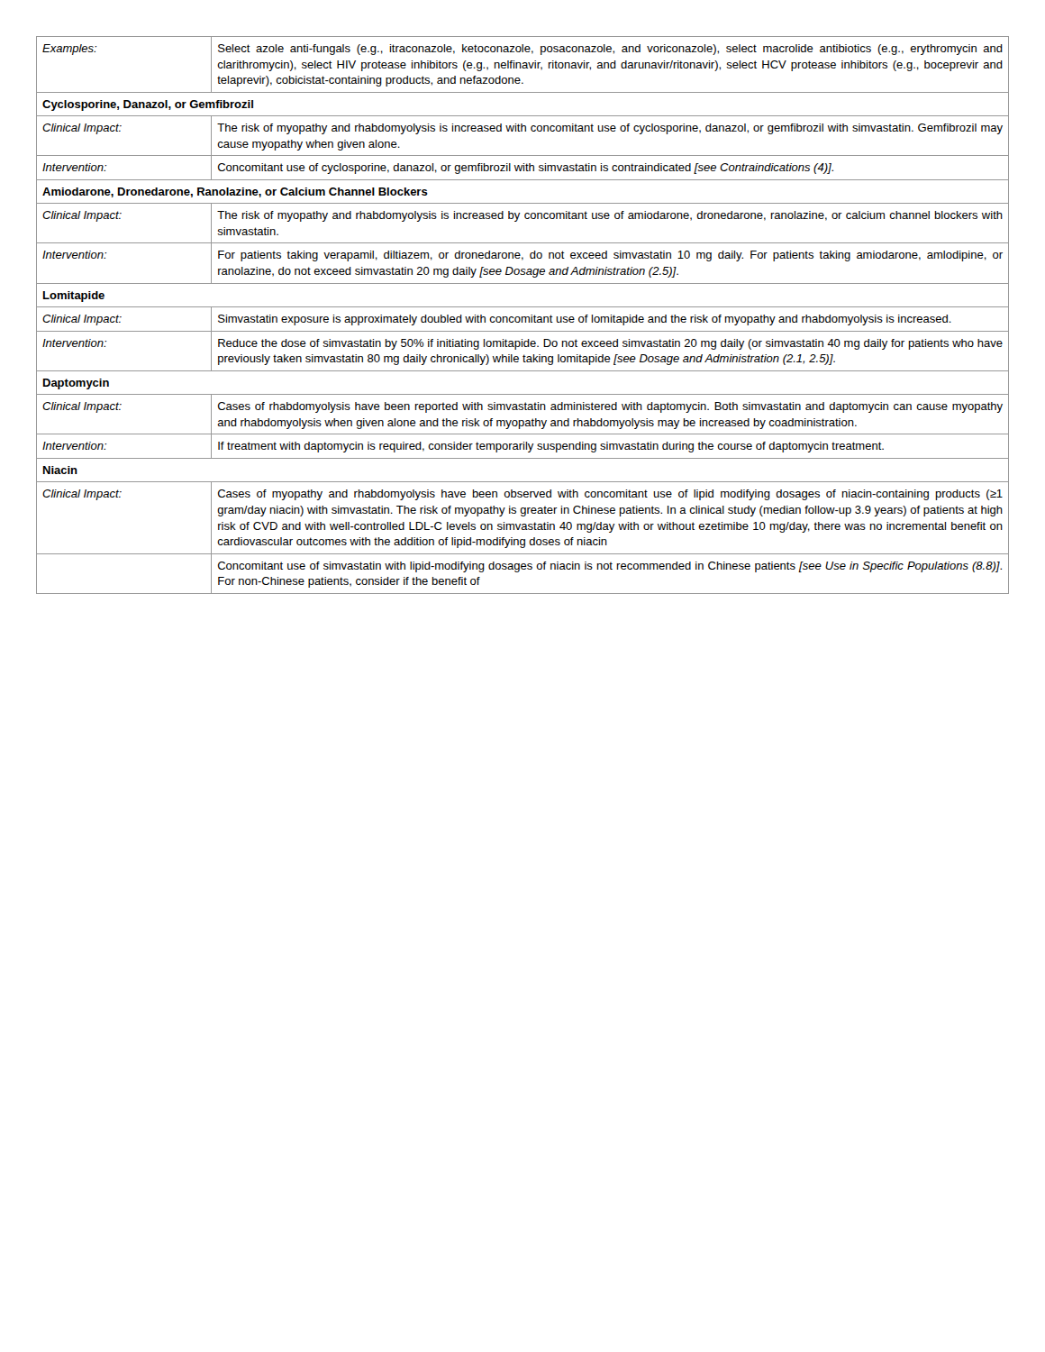| Examples: | Select azole anti-fungals (e.g., itraconazole, ketoconazole, posaconazole, and voriconazole), select macrolide antibiotics (e.g., erythromycin and clarithromycin), select HIV protease inhibitors (e.g., nelfinavir, ritonavir, and darunavir/ritonavir), select HCV protease inhibitors (e.g., boceprevir and telaprevir), cobicistat-containing products, and nefazodone. |
| Cyclosporine, Danazol, or Gemfibrozil |
| Clinical Impact: | The risk of myopathy and rhabdomyolysis is increased with concomitant use of cyclosporine, danazol, or gemfibrozil with simvastatin. Gemfibrozil may cause myopathy when given alone. |
| Intervention: | Concomitant use of cyclosporine, danazol, or gemfibrozil with simvastatin is contraindicated [see Contraindications (4)] . |
| Amiodarone, Dronedarone, Ranolazine, or Calcium Channel Blockers |
| Clinical Impact: | The risk of myopathy and rhabdomyolysis is increased by concomitant use of amiodarone, dronedarone, ranolazine, or calcium channel blockers with simvastatin. |
| Intervention: | For patients taking verapamil, diltiazem, or dronedarone, do not exceed simvastatin 10 mg daily. For patients taking amiodarone, amlodipine, or ranolazine, do not exceed simvastatin 20 mg daily [see Dosage and Administration (2.5)] . |
| Lomitapide |
| Clinical Impact: | Simvastatin exposure is approximately doubled with concomitant use of lomitapide and the risk of myopathy and rhabdomyolysis is increased. |
| Intervention: | Reduce the dose of simvastatin by 50% if initiating lomitapide. Do not exceed simvastatin 20 mg daily (or simvastatin 40 mg daily for patients who have previously taken simvastatin 80 mg daily chronically) while taking lomitapide [see Dosage and Administration (2.1, 2.5)] . |
| Daptomycin |
| Clinical Impact: | Cases of rhabdomyolysis have been reported with simvastatin administered with daptomycin. Both simvastatin and daptomycin can cause myopathy and rhabdomyolysis when given alone and the risk of myopathy and rhabdomyolysis may be increased by coadministration. |
| Intervention: | If treatment with daptomycin is required, consider temporarily suspending simvastatin during the course of daptomycin treatment. |
| Niacin |
| Clinical Impact: | Cases of myopathy and rhabdomyolysis have been observed with concomitant use of lipid modifying dosages of niacin-containing products (≥1 gram/day niacin) with simvastatin. The risk of myopathy is greater in Chinese patients. In a clinical study (median follow-up 3.9 years) of patients at high risk of CVD and with well-controlled LDL-C levels on simvastatin 40 mg/day with or without ezetimibe 10 mg/day, there was no incremental benefit on cardiovascular outcomes with the addition of lipid-modifying doses of niacin |
| | Concomitant use of simvastatin with lipid-modifying dosages of niacin is not recommended in Chinese patients [see Use in Specific Populations (8.8)] . For non-Chinese patients, consider if the benefit of |